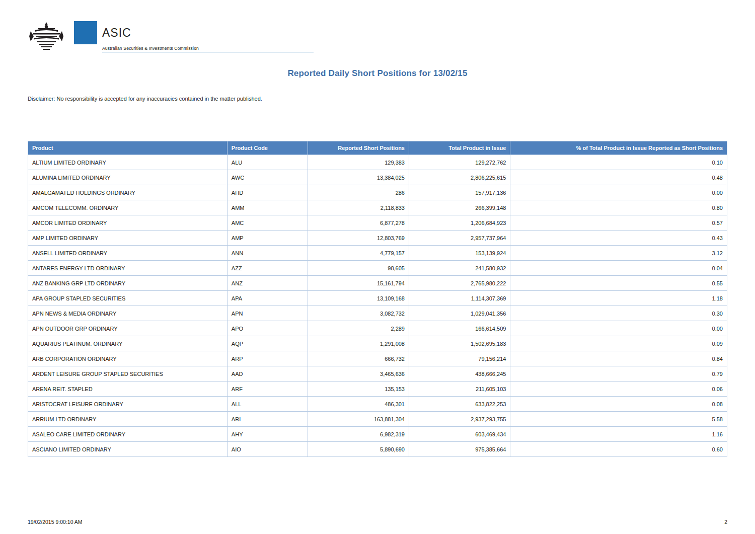ASIC
Australian Securities & Investments Commission
Reported Daily Short Positions for 13/02/15
Disclaimer: No responsibility is accepted for any inaccuracies contained in the matter published.
| Product | Product Code | Reported Short Positions | Total Product in Issue | % of Total Product in Issue Reported as Short Positions |
| --- | --- | --- | --- | --- |
| ALTIUM LIMITED ORDINARY | ALU | 129,383 | 129,272,762 | 0.10 |
| ALUMINA LIMITED ORDINARY | AWC | 13,384,025 | 2,806,225,615 | 0.48 |
| AMALGAMATED HOLDINGS ORDINARY | AHD | 286 | 157,917,136 | 0.00 |
| AMCOM TELECOMM. ORDINARY | AMM | 2,118,833 | 266,399,148 | 0.80 |
| AMCOR LIMITED ORDINARY | AMC | 6,877,278 | 1,206,684,923 | 0.57 |
| AMP LIMITED ORDINARY | AMP | 12,803,769 | 2,957,737,964 | 0.43 |
| ANSELL LIMITED ORDINARY | ANN | 4,779,157 | 153,139,924 | 3.12 |
| ANTARES ENERGY LTD ORDINARY | AZZ | 98,605 | 241,580,932 | 0.04 |
| ANZ BANKING GRP LTD ORDINARY | ANZ | 15,161,794 | 2,765,980,222 | 0.55 |
| APA GROUP STAPLED SECURITIES | APA | 13,109,168 | 1,114,307,369 | 1.18 |
| APN NEWS & MEDIA ORDINARY | APN | 3,082,732 | 1,029,041,356 | 0.30 |
| APN OUTDOOR GRP ORDINARY | APO | 2,289 | 166,614,509 | 0.00 |
| AQUARIUS PLATINUM. ORDINARY | AQP | 1,291,008 | 1,502,695,183 | 0.09 |
| ARB CORPORATION ORDINARY | ARP | 666,732 | 79,156,214 | 0.84 |
| ARDENT LEISURE GROUP STAPLED SECURITIES | AAD | 3,465,636 | 438,666,245 | 0.79 |
| ARENA REIT. STAPLED | ARF | 135,153 | 211,605,103 | 0.06 |
| ARISTOCRAT LEISURE ORDINARY | ALL | 486,301 | 633,822,253 | 0.08 |
| ARRIUM LTD ORDINARY | ARI | 163,881,304 | 2,937,293,755 | 5.58 |
| ASALEO CARE LIMITED ORDINARY | AHY | 6,982,319 | 603,469,434 | 1.16 |
| ASCIANO LIMITED ORDINARY | AIO | 5,890,690 | 975,385,664 | 0.60 |
19/02/2015 9:00:10 AM
2